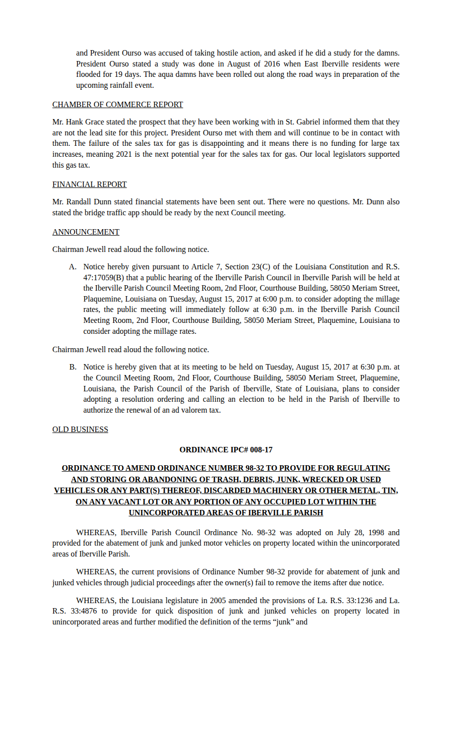and President Ourso was accused of taking hostile action, and asked if he did a study for the damns. President Ourso stated a study was done in August of 2016 when East Iberville residents were flooded for 19 days. The aqua damns have been rolled out along the road ways in preparation of the upcoming rainfall event.
Chamber of Commerce Report
Mr. Hank Grace stated the prospect that they have been working with in St. Gabriel informed them that they are not the lead site for this project. President Ourso met with them and will continue to be in contact with them. The failure of the sales tax for gas is disappointing and it means there is no funding for large tax increases, meaning 2021 is the next potential year for the sales tax for gas. Our local legislators supported this gas tax.
Financial Report
Mr. Randall Dunn stated financial statements have been sent out. There were no questions. Mr. Dunn also stated the bridge traffic app should be ready by the next Council meeting.
Announcement
Chairman Jewell read aloud the following notice.
Notice hereby given pursuant to Article 7, Section 23(C) of the Louisiana Constitution and R.S. 47:17059(B) that a public hearing of the Iberville Parish Council in Iberville Parish will be held at the Iberville Parish Council Meeting Room, 2nd Floor, Courthouse Building, 58050 Meriam Street, Plaquemine, Louisiana on Tuesday, August 15, 2017 at 6:00 p.m. to consider adopting the millage rates, the public meeting will immediately follow at 6:30 p.m. in the Iberville Parish Council Meeting Room, 2nd Floor, Courthouse Building, 58050 Meriam Street, Plaquemine, Louisiana to consider adopting the millage rates.
Chairman Jewell read aloud the following notice.
Notice is hereby given that at its meeting to be held on Tuesday, August 15, 2017 at 6:30 p.m. at the Council Meeting Room, 2nd Floor, Courthouse Building, 58050 Meriam Street, Plaquemine, Louisiana, the Parish Council of the Parish of Iberville, State of Louisiana, plans to consider adopting a resolution ordering and calling an election to be held in the Parish of Iberville to authorize the renewal of an ad valorem tax.
Old Business
ORDINANCE IPC# 008-17
ORDINANCE TO AMEND ORDINANCE NUMBER 98-32 TO PROVIDE FOR REGULATING AND STORING OR ABANDONING OF TRASH, DEBRIS, JUNK, WRECKED OR USED VEHICLES OR ANY PART(S) THEREOF, DISCARDED MACHINERY OR OTHER METAL, TIN, ON ANY VACANT LOT OR ANY PORTION OF ANY OCCUPIED LOT WITHIN THE UNINCORPORATED AREAS OF IBERVILLE PARISH
WHEREAS, Iberville Parish Council Ordinance No. 98-32 was adopted on July 28, 1998 and provided for the abatement of junk and junked motor vehicles on property located within the unincorporated areas of Iberville Parish.
WHEREAS, the current provisions of Ordinance Number 98-32 provide for abatement of junk and junked vehicles through judicial proceedings after the owner(s) fail to remove the items after due notice.
WHEREAS, the Louisiana legislature in 2005 amended the provisions of La. R.S. 33:1236 and La. R.S. 33:4876 to provide for quick disposition of junk and junked vehicles on property located in unincorporated areas and further modified the definition of the terms “junk” and